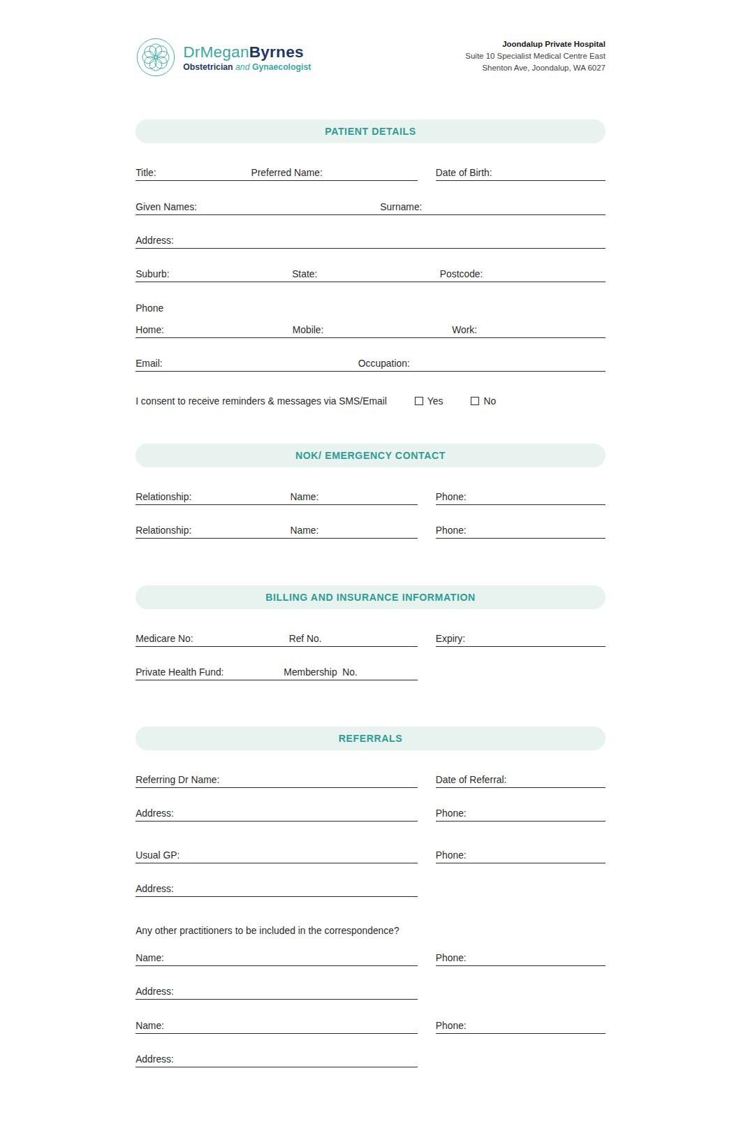Dr Megan Byrnes
Obstetrician and Gynaecologist
Joondalup Private Hospital
Suite 10 Specialist Medical Centre East
Shenton Ave, Joondalup, WA 6027
Patient Details
Title: Preferred Name:
Date of Birth:
Given Names: Surname:
Address:
Suburb: State: Postcode:
Phone
Home: Mobile: Work:
Email: Occupation:
I consent to receive reminders & messages via SMS/Email Yes No
NOK/ Emergency Contact
Relationship: Name:
Phone:
Relationship: Name:
Phone:
Billing and Insurance Information
Medicare No: Ref No.
Expiry:
Private Health Fund: Membership No.
Referrals
Referring Dr Name:
Date of Referral:
Address:
Phone:
Usual GP:
Phone:
Address:
Any other practitioners to be included in the correspondence?
Name:
Phone:
Address:
Name:
Phone:
Address: